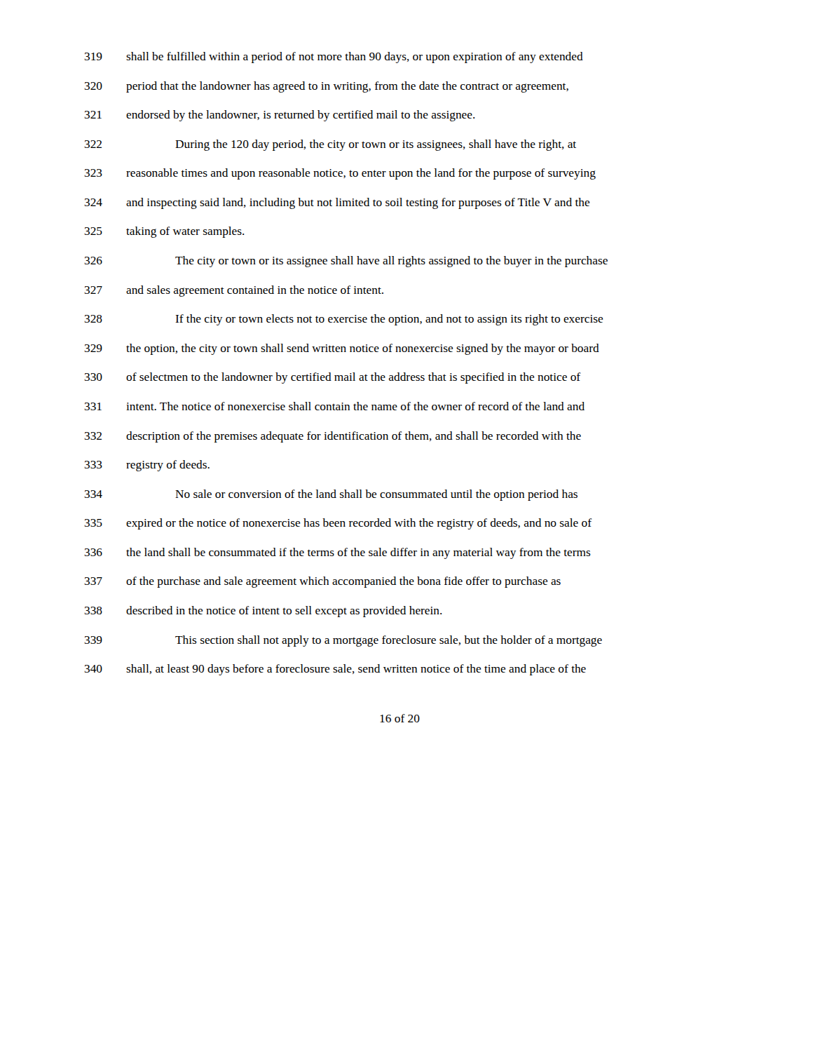319
shall be fulfilled within a period of not more than 90 days, or upon expiration of any extended
320
period that the landowner has agreed to in writing, from the date the contract or agreement,
321
endorsed by the landowner, is returned by certified mail to the assignee.
322
During the 120 day period, the city or town or its assignees, shall have the right, at
323
reasonable times and upon reasonable notice, to enter upon the land for the purpose of surveying
324
and inspecting said land, including but not limited to soil testing for purposes of Title V and the
325
taking of water samples.
326
The city or town or its assignee shall have all rights assigned to the buyer in the purchase
327
and sales agreement contained in the notice of intent.
328
If the city or town elects not to exercise the option, and not to assign its right to exercise
329
the option, the city or town shall send written notice of nonexercise signed by the mayor or board
330
of selectmen to the landowner by certified mail at the address that is specified in the notice of
331
intent. The notice of nonexercise shall contain the name of the owner of record of the land and
332
description of the premises adequate for identification of them, and shall be recorded with the
333
registry of deeds.
334
No sale or conversion of the land shall be consummated until the option period has
335
expired or the notice of nonexercise has been recorded with the registry of deeds, and no sale of
336
the land shall be consummated if the terms of the sale differ in any material way from the terms
337
of the purchase and sale agreement which accompanied the bona fide offer to purchase as
338
described in the notice of intent to sell except as provided herein.
339
This section shall not apply to a mortgage foreclosure sale, but the holder of a mortgage
340
shall, at least 90 days before a foreclosure sale, send written notice of the time and place of the
16 of 20